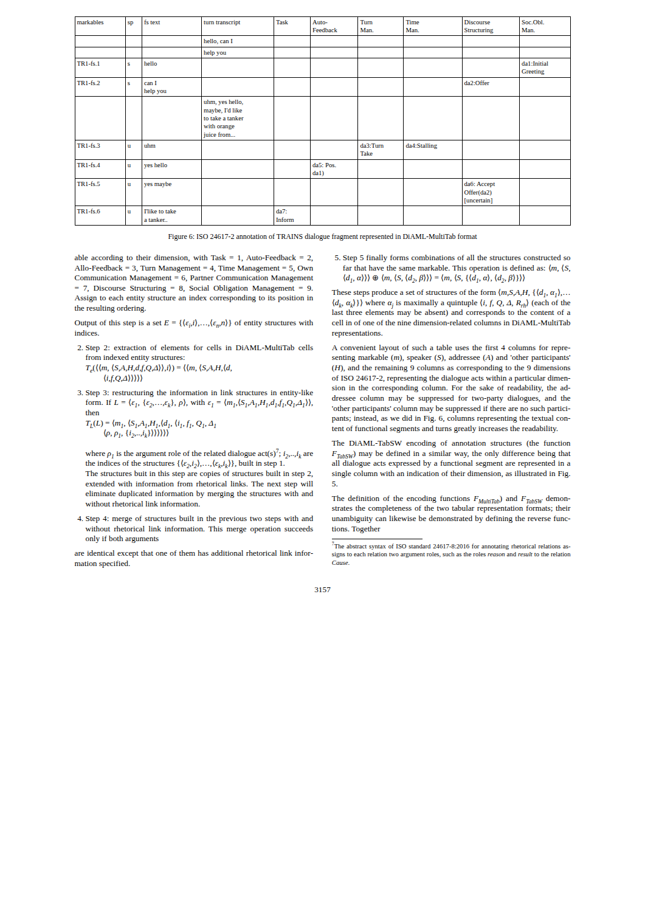| markables | sp | fs text | turn transcript | Task | Auto- Feedback | Turn Man. | Time Man. | Discourse Structuring | Soc.Obl. Man. |
| --- | --- | --- | --- | --- | --- | --- | --- | --- | --- |
| | | | hello, can I | | | | | | |
| | | | help you | | | | | | |
| TR1-fs.1 | s | hello | | | | | | | da1:Initial Greeting |
| TR1-fs.2 | s | can I help you | | | | | | da2:Offer | |
| | | | uhm, yes hello, maybe, I'd like to take a tanker with orange juice from... | | | | | | |
| TR1-fs.3 | u | uhm | | | | da3:Turn Take | da4:Stalling | | |
| TR1-fs.4 | u | yes hello | | | da5: Pos. da1) | | | | |
| TR1-fs.5 | u | yes maybe | | | | | | da6: Accept Offer(da2) [uncertain] | |
| TR1-fs.6 | u | I'like to take a tanker.. | | da7: Inform | | | | | |
Figure 6: ISO 24617-2 annotation of TRAINS dialogue fragment represented in DiAML-MultiTab format
able according to their dimension, with Task = 1, Auto-Feedback = 2, Allo-Feedback = 3, Turn Management = 4, Time Management = 5, Own Communication Management = 6, Partner Communication Management = 7, Discourse Structuring = 8, Social Obligation Management = 9. Assign to each entity structure an index corresponding to its position in the resulting ordering.
Output of this step is a set E = {⟨εi,i⟩,…,⟨εn,n⟩} of entity structures with indices.
Step 2: extraction of elements for cells in DiAML-MultiTab cells from indexed entity structures:
Te(⟨⟨m, ⟨S,A,H,d,f,Q,Δ⟩⟩,i⟩) = ⟨⟨m, ⟨S,A,H,⟨d, ⟨i,f,Q,Δ⟩⟩⟩⟩⟩
Step 3: restructuring the information in link structures in entity-like form. If L = ⟨ε1, {ε2,…,εk}, ρ⟩, with ε1 = ⟨m1,⟨S1,A1,H1,d1,f1,Q1,Δ1⟩⟩, then
TL(L) = ⟨m1, ⟨S1,A1,H1,⟨d1, ⟨i1, f1, Q1, Δ1 ⟨ρ, ρ1, {i2,..,ik}⟩⟩⟩⟩⟩⟩
where ρ1 is the argument role of the related dialogue act(s)7; i2,..,ik are the indices of the structures {⟨ε2,i2⟩,…,⟨εk,ik⟩}, built in step 1.
The structures buit in this step are copies of structures built in step 2, extended with information from rhetorical links. The next step will eliminate duplicated information by merging the structures with and without rhetorical link information.
Step 4: merge of structures built in the previous two steps with and without rhetorical link information. This merge operation succeeds only if both arguments
are identical except that one of them has additional rhetorical link information specified.
Step 5 finally forms combinations of all the structures constructed so far that have the same markable. This operation is defined as: ⟨m, ⟨S, ⟨d1, α⟩⟩⟩ ⊕ ⟨m, ⟨S, ⟨d2, β⟩⟩⟩ = ⟨m, ⟨S, {⟨d1, α⟩, ⟨d2, β⟩}⟩⟩
These steps produce a set of structures of the form ⟨m,S,A,H, {⟨d1, α1⟩,…⟨dk, αk⟩}⟩ where αj is maximally a quintuple ⟨i, f, Q, Δ, Rrh⟩ (each of the last three elements may be absent) and corresponds to the content of a cell in of one of the nine dimension-related columns in DiAML-MultiTab representations.
A convenient layout of such a table uses the first 4 columns for representing markable (m), speaker (S), addressee (A) and 'other participants' (H), and the remaining 9 columns as corresponding to the 9 dimensions of ISO 24617-2, representing the dialogue acts within a particular dimension in the corresponding column. For the sake of readability, the addressee column may be suppressed for two-party dialogues, and the 'other participants' column may be suppressed if there are no such participants; instead, as we did in Fig. 6, columns representing the textual content of functional segments and turns greatly increases the readability.
The DiAML-TabSW encoding of annotation structures (the function FTabSW) may be defined in a similar way, the only difference being that all dialogue acts expressed by a functional segment are represented in a single column with an indication of their dimension, as illustrated in Fig. 5.
The definition of the encoding functions FMultiTab) and FTabSW demonstrates the completeness of the two tabular representation formats; their unambiguity can likewise be demonstrated by defining the reverse functions. Together
7The abstract syntax of ISO standard 24617-8:2016 for annotating rhetorical relations assigns to each relation two argument roles, such as the roles reason and result to the relation Cause.
3157